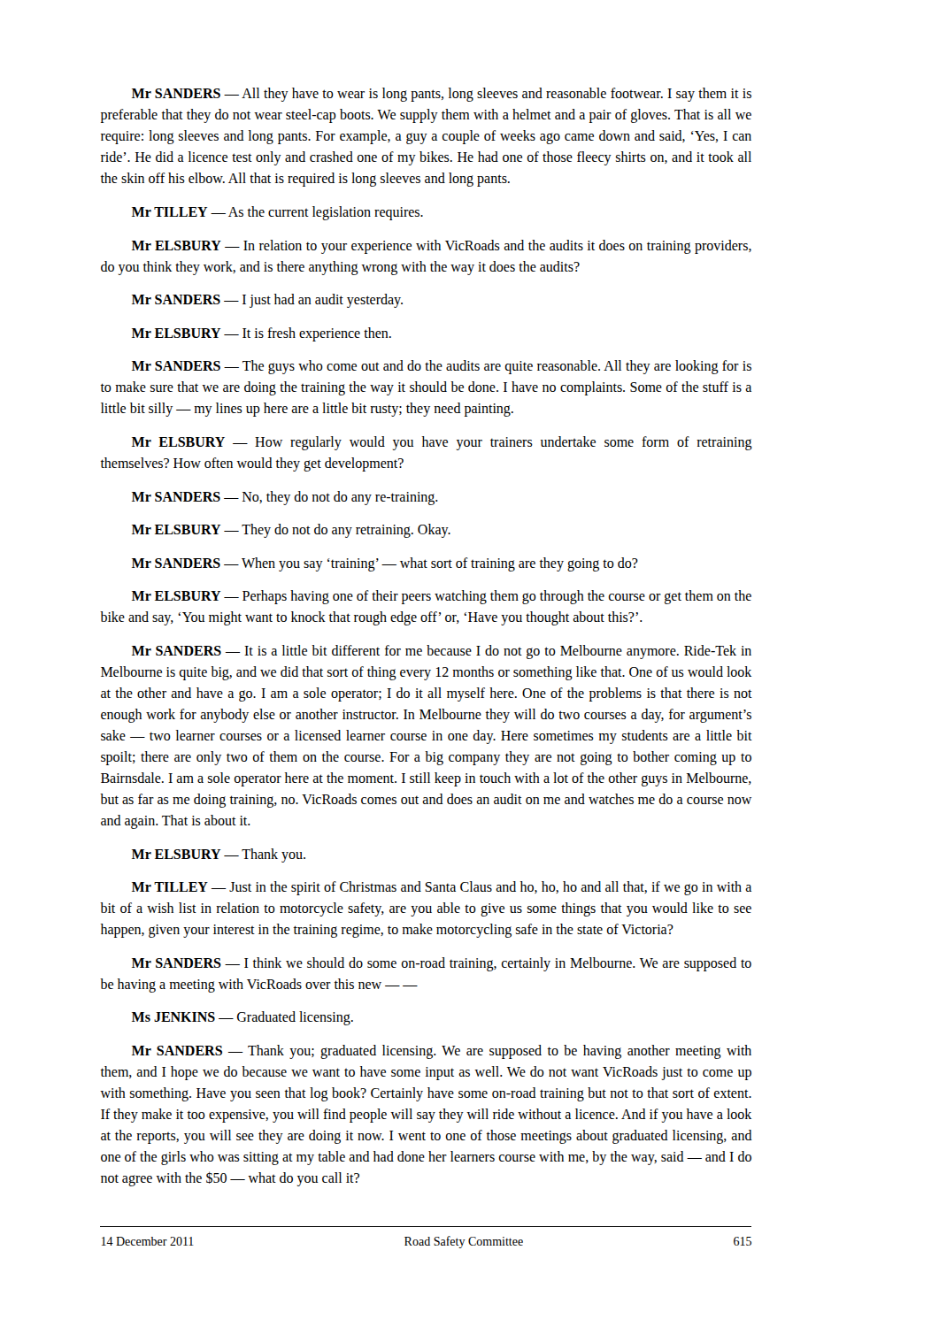Mr SANDERS — All they have to wear is long pants, long sleeves and reasonable footwear. I say them it is preferable that they do not wear steel-cap boots. We supply them with a helmet and a pair of gloves. That is all we require: long sleeves and long pants. For example, a guy a couple of weeks ago came down and said, ‘Yes, I can ride’. He did a licence test only and crashed one of my bikes. He had one of those fleecy shirts on, and it took all the skin off his elbow. All that is required is long sleeves and long pants.
Mr TILLEY — As the current legislation requires.
Mr ELSBURY — In relation to your experience with VicRoads and the audits it does on training providers, do you think they work, and is there anything wrong with the way it does the audits?
Mr SANDERS — I just had an audit yesterday.
Mr ELSBURY — It is fresh experience then.
Mr SANDERS — The guys who come out and do the audits are quite reasonable. All they are looking for is to make sure that we are doing the training the way it should be done. I have no complaints. Some of the stuff is a little bit silly — my lines up here are a little bit rusty; they need painting.
Mr ELSBURY — How regularly would you have your trainers undertake some form of retraining themselves? How often would they get development?
Mr SANDERS — No, they do not do any re-training.
Mr ELSBURY — They do not do any retraining. Okay.
Mr SANDERS — When you say ‘training’ — what sort of training are they going to do?
Mr ELSBURY — Perhaps having one of their peers watching them go through the course or get them on the bike and say, ‘You might want to knock that rough edge off’ or, ‘Have you thought about this?’.
Mr SANDERS — It is a little bit different for me because I do not go to Melbourne anymore. Ride-Tek in Melbourne is quite big, and we did that sort of thing every 12 months or something like that. One of us would look at the other and have a go. I am a sole operator; I do it all myself here. One of the problems is that there is not enough work for anybody else or another instructor. In Melbourne they will do two courses a day, for argument’s sake — two learner courses or a licensed learner course in one day. Here sometimes my students are a little bit spoilt; there are only two of them on the course. For a big company they are not going to bother coming up to Bairnsdale. I am a sole operator here at the moment. I still keep in touch with a lot of the other guys in Melbourne, but as far as me doing training, no. VicRoads comes out and does an audit on me and watches me do a course now and again. That is about it.
Mr ELSBURY — Thank you.
Mr TILLEY — Just in the spirit of Christmas and Santa Claus and ho, ho, ho and all that, if we go in with a bit of a wish list in relation to motorcycle safety, are you able to give us some things that you would like to see happen, given your interest in the training regime, to make motorcycling safe in the state of Victoria?
Mr SANDERS — I think we should do some on-road training, certainly in Melbourne. We are supposed to be having a meeting with VicRoads over this new — —
Ms JENKINS — Graduated licensing.
Mr SANDERS — Thank you; graduated licensing. We are supposed to be having another meeting with them, and I hope we do because we want to have some input as well. We do not want VicRoads just to come up with something. Have you seen that log book? Certainly have some on-road training but not to that sort of extent. If they make it too expensive, you will find people will say they will ride without a licence. And if you have a look at the reports, you will see they are doing it now. I went to one of those meetings about graduated licensing, and one of the girls who was sitting at my table and had done her learners course with me, by the way, said — and I do not agree with the $50 — what do you call it?
14 December 2011 Road Safety Committee 615